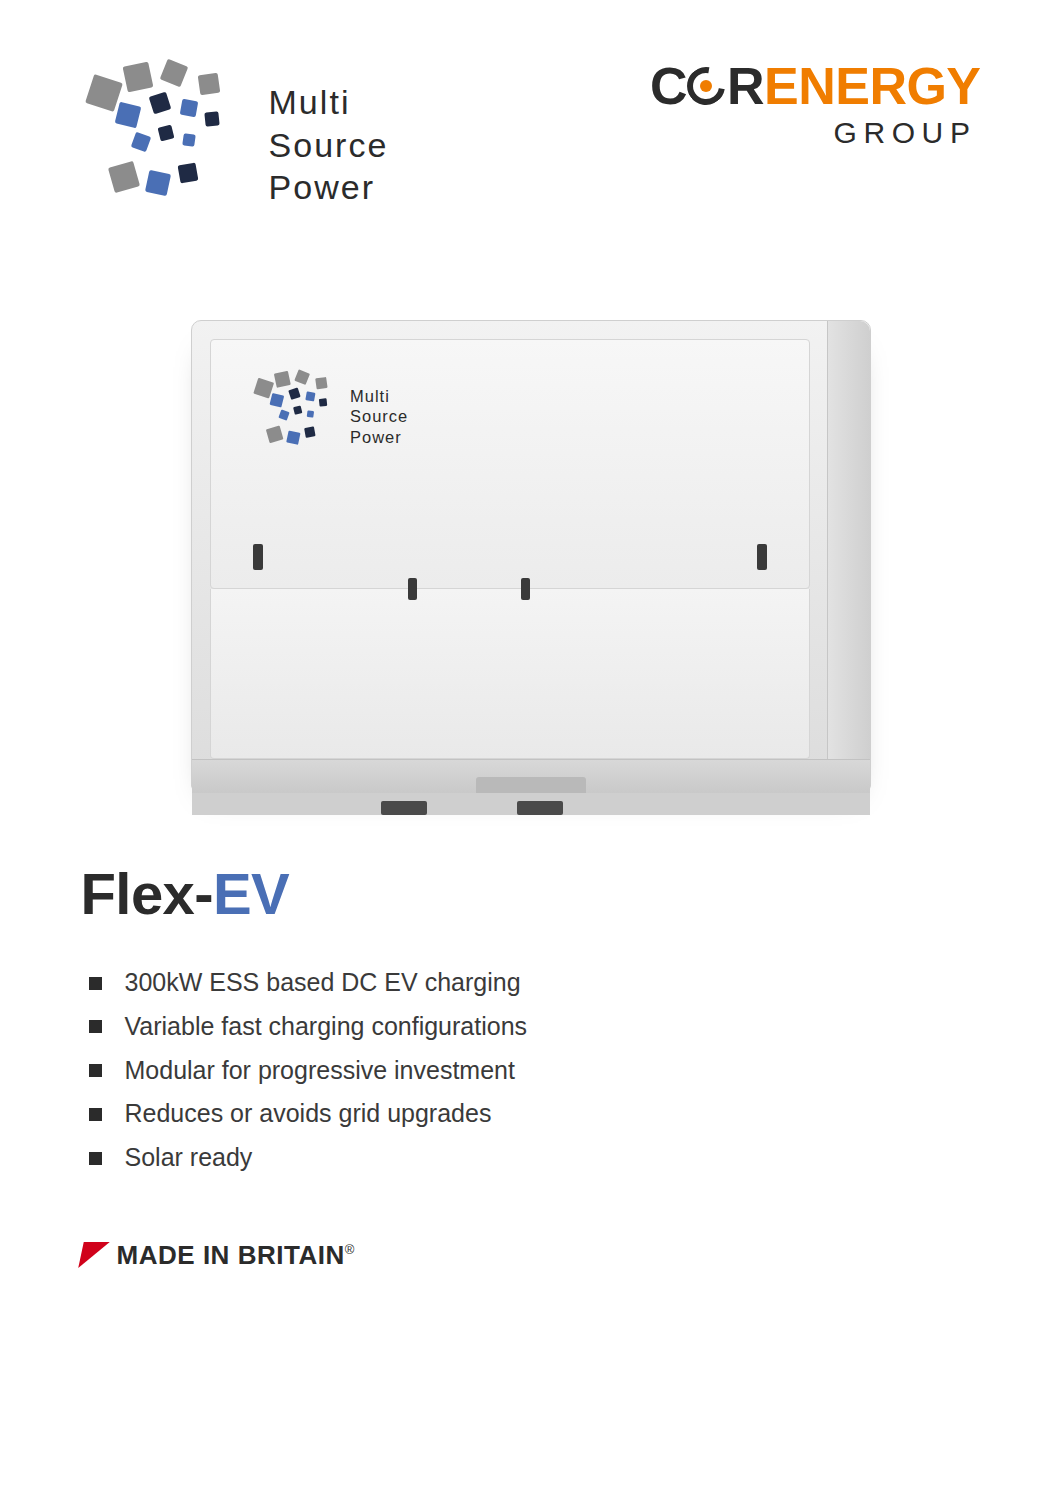Multi
Source
Power
C RENERGY
GROUP
Multi
Source
Power
Flex-EV
300kW ESS based DC EV charging
Variable fast charging configurations
Modular for progressive investment
Reduces or avoids grid upgrades
Solar ready
MADE IN BRITAIN®